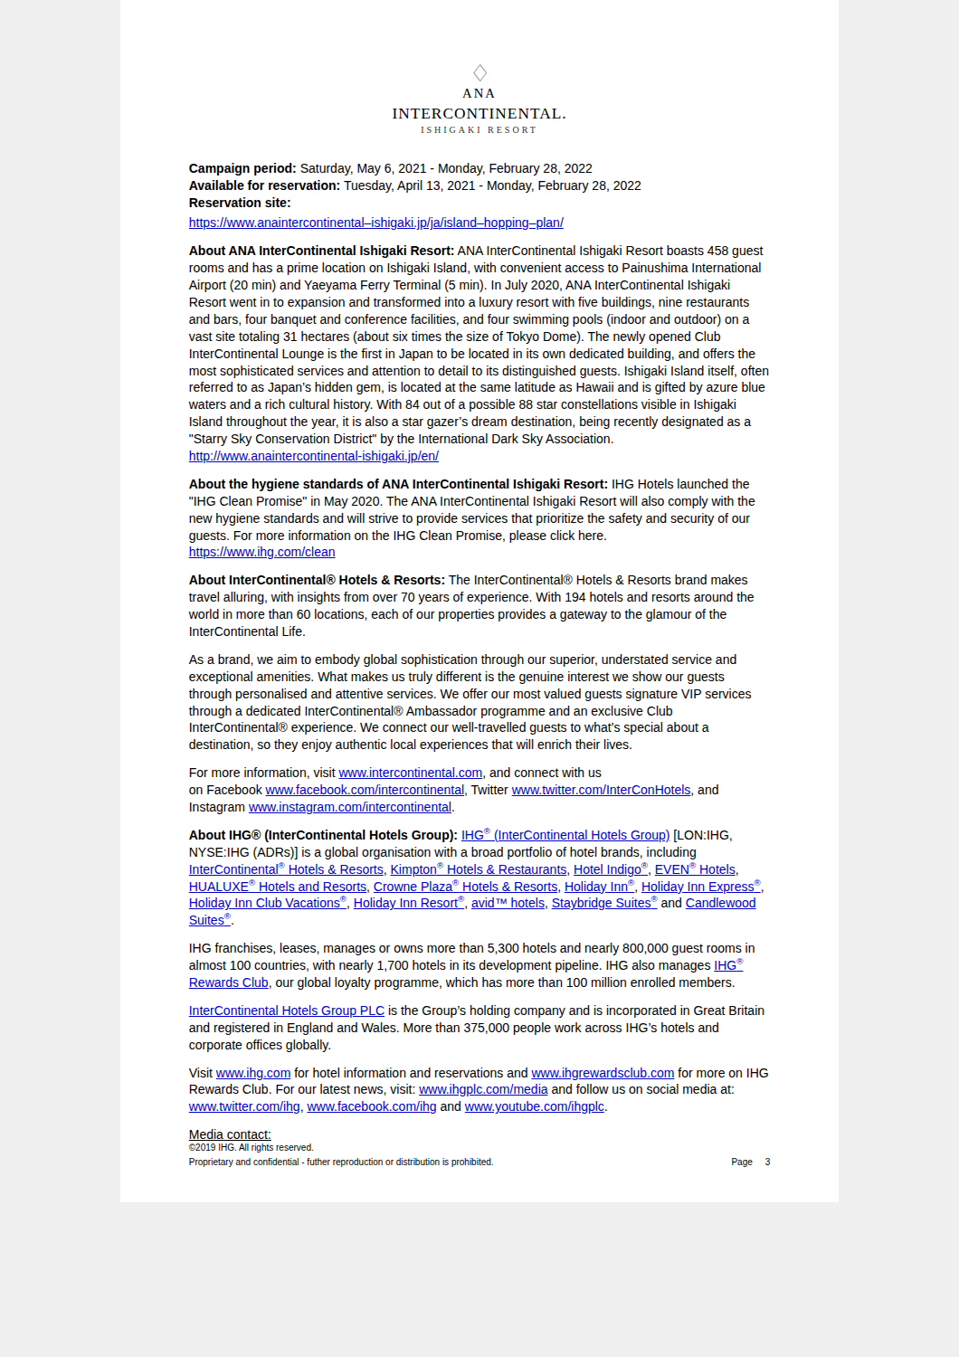♢
ANA INTERCONTINENTAL. ISHIGAKI RESORT
Campaign period: Saturday, May 6, 2021 - Monday, February 28, 2022
Available for reservation: Tuesday, April 13, 2021 - Monday, February 28, 2022
Reservation site:
https://www.anaintercontinental–ishigaki.jp/ja/island–hopping–plan/
About ANA InterContinental Ishigaki Resort: ANA InterContinental Ishigaki Resort boasts 458 guest rooms and has a prime location on Ishigaki Island, with convenient access to Painushima International Airport (20 min) and Yaeyama Ferry Terminal (5 min). In July 2020, ANA InterContinental Ishigaki Resort went in to expansion and transformed into a luxury resort with five buildings, nine restaurants and bars, four banquet and conference facilities, and four swimming pools (indoor and outdoor) on a vast site totaling 31 hectares (about six times the size of Tokyo Dome). The newly opened Club InterContinental Lounge is the first in Japan to be located in its own dedicated building, and offers the most sophisticated services and attention to detail to its distinguished guests. Ishigaki Island itself, often referred to as Japan’s hidden gem, is located at the same latitude as Hawaii and is gifted by azure blue waters and a rich cultural history. With 84 out of a possible 88 star constellations visible in Ishigaki Island throughout the year, it is also a star gazer’s dream destination, being recently designated as a "Starry Sky Conservation District" by the International Dark Sky Association.
http://www.anaintercontinental-ishigaki.jp/en/
About the hygiene standards of ANA InterContinental Ishigaki Resort: IHG Hotels launched the "IHG Clean Promise" in May 2020. The ANA InterContinental Ishigaki Resort will also comply with the new hygiene standards and will strive to provide services that prioritize the safety and security of our guests. For more information on the IHG Clean Promise, please click here.
https://www.ihg.com/clean
About InterContinental® Hotels & Resorts: The InterContinental® Hotels & Resorts brand makes travel alluring, with insights from over 70 years of experience. With 194 hotels and resorts around the world in more than 60 locations, each of our properties provides a gateway to the glamour of the InterContinental Life.
As a brand, we aim to embody global sophistication through our superior, understated service and exceptional amenities. What makes us truly different is the genuine interest we show our guests through personalised and attentive services. We offer our most valued guests signature VIP services through a dedicated InterContinental® Ambassador programme and an exclusive Club InterContinental® experience. We connect our well-travelled guests to what’s special about a destination, so they enjoy authentic local experiences that will enrich their lives.
For more information, visit www.intercontinental.com, and connect with us
on Facebook www.facebook.com/intercontinental, Twitter www.twitter.com/InterConHotels, and Instagram www.instagram.com/intercontinental.
About IHG® (InterContinental Hotels Group): IHG® (InterContinental Hotels Group) [LON:IHG, NYSE:IHG (ADRs)] is a global organisation with a broad portfolio of hotel brands, including InterContinental® Hotels & Resorts, Kimpton® Hotels & Restaurants, Hotel Indigo®, EVEN® Hotels, HUALUXE® Hotels and Resorts, Crowne Plaza® Hotels & Resorts, Holiday Inn®, Holiday Inn Express®, Holiday Inn Club Vacations®, Holiday Inn Resort®, avid™ hotels, Staybridge Suites® and Candlewood Suites®.
IHG franchises, leases, manages or owns more than 5,300 hotels and nearly 800,000 guest rooms in almost 100 countries, with nearly 1,700 hotels in its development pipeline. IHG also manages IHG® Rewards Club, our global loyalty programme, which has more than 100 million enrolled members.
InterContinental Hotels Group PLC is the Group’s holding company and is incorporated in Great Britain and registered in England and Wales. More than 375,000 people work across IHG’s hotels and corporate offices globally.
Visit www.ihg.com for hotel information and reservations and www.ihgrewardsclub.com for more on IHG Rewards Club. For our latest news, visit: www.ihgplc.com/media and follow us on social media at: www.twitter.com/ihg, www.facebook.com/ihg and www.youtube.com/ihgplc.
Media contact:
©2019 IHG. All rights reserved.
Proprietary and confidential - futher reproduction or distribution is prohibited. Page 3